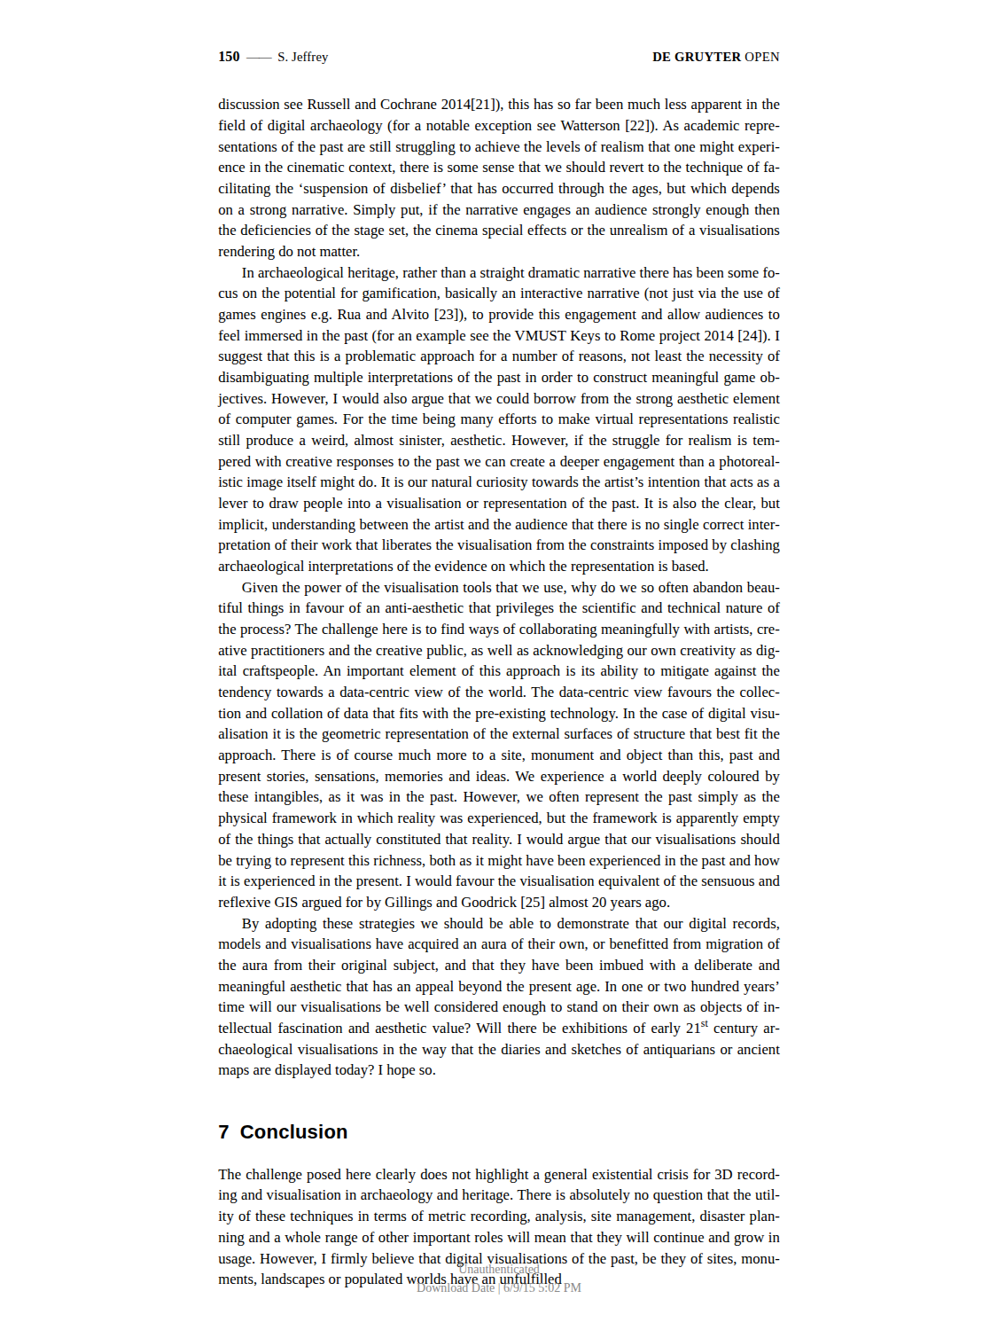150——S. Jeffrey
DE GRUYTER OPEN
discussion see Russell and Cochrane 2014[21]), this has so far been much less apparent in the field of digital archaeology (for a notable exception see Watterson [22]). As academic representations of the past are still struggling to achieve the levels of realism that one might experience in the cinematic context, there is some sense that we should revert to the technique of facilitating the ‘suspension of disbelief’ that has occurred through the ages, but which depends on a strong narrative. Simply put, if the narrative engages an audience strongly enough then the deficiencies of the stage set, the cinema special effects or the unrealism of a visualisations rendering do not matter.
In archaeological heritage, rather than a straight dramatic narrative there has been some focus on the potential for gamification, basically an interactive narrative (not just via the use of games engines e.g. Rua and Alvito [23]), to provide this engagement and allow audiences to feel immersed in the past (for an example see the VMUST Keys to Rome project 2014 [24]). I suggest that this is a problematic approach for a number of reasons, not least the necessity of disambiguating multiple interpretations of the past in order to construct meaningful game objectives. However, I would also argue that we could borrow from the strong aesthetic element of computer games. For the time being many efforts to make virtual representations realistic still produce a weird, almost sinister, aesthetic. However, if the struggle for realism is tempered with creative responses to the past we can create a deeper engagement than a photorealistic image itself might do. It is our natural curiosity towards the artist’s intention that acts as a lever to draw people into a visualisation or representation of the past. It is also the clear, but implicit, understanding between the artist and the audience that there is no single correct interpretation of their work that liberates the visualisation from the constraints imposed by clashing archaeological interpretations of the evidence on which the representation is based.
Given the power of the visualisation tools that we use, why do we so often abandon beautiful things in favour of an anti-aesthetic that privileges the scientific and technical nature of the process? The challenge here is to find ways of collaborating meaningfully with artists, creative practitioners and the creative public, as well as acknowledging our own creativity as digital craftspeople. An important element of this approach is its ability to mitigate against the tendency towards a data-centric view of the world. The data-centric view favours the collection and collation of data that fits with the pre-existing technology. In the case of digital visualisation it is the geometric representation of the external surfaces of structure that best fit the approach. There is of course much more to a site, monument and object than this, past and present stories, sensations, memories and ideas. We experience a world deeply coloured by these intangibles, as it was in the past. However, we often represent the past simply as the physical framework in which reality was experienced, but the framework is apparently empty of the things that actually constituted that reality. I would argue that our visualisations should be trying to represent this richness, both as it might have been experienced in the past and how it is experienced in the present. I would favour the visualisation equivalent of the sensuous and reflexive GIS argued for by Gillings and Goodrick [25] almost 20 years ago.
By adopting these strategies we should be able to demonstrate that our digital records, models and visualisations have acquired an aura of their own, or benefitted from migration of the aura from their original subject, and that they have been imbued with a deliberate and meaningful aesthetic that has an appeal beyond the present age. In one or two hundred years’ time will our visualisations be well considered enough to stand on their own as objects of intellectual fascination and aesthetic value? Will there be exhibitions of early 21st century archaeological visualisations in the way that the diaries and sketches of antiquarians or ancient maps are displayed today? I hope so.
7 Conclusion
The challenge posed here clearly does not highlight a general existential crisis for 3D recording and visualisation in archaeology and heritage. There is absolutely no question that the utility of these techniques in terms of metric recording, analysis, site management, disaster planning and a whole range of other important roles will mean that they will continue and grow in usage. However, I firmly believe that digital visualisations of the past, be they of sites, monuments, landscapes or populated worlds have an unfulfilled
Unauthenticated
Download Date | 6/9/15 5:02 PM